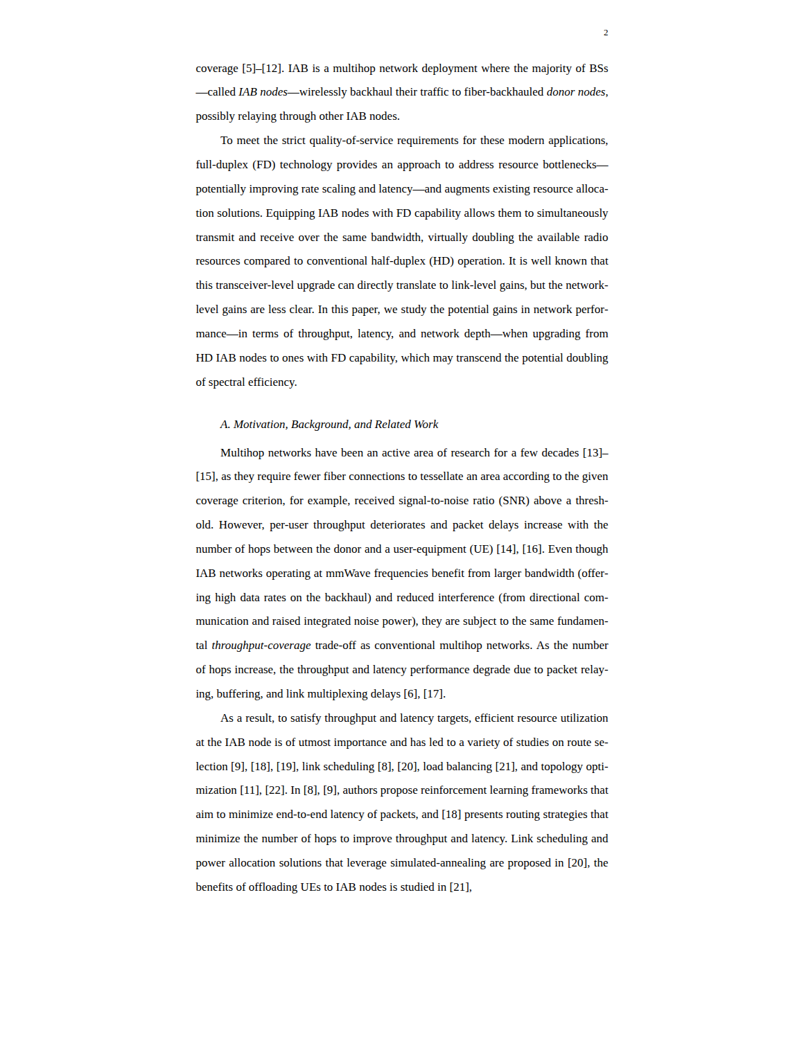2
coverage [5]–[12]. IAB is a multihop network deployment where the majority of BSs—called IAB nodes—wirelessly backhaul their traffic to fiber-backhauled donor nodes, possibly relaying through other IAB nodes.
To meet the strict quality-of-service requirements for these modern applications, full-duplex (FD) technology provides an approach to address resource bottlenecks—potentially improving rate scaling and latency—and augments existing resource allocation solutions. Equipping IAB nodes with FD capability allows them to simultaneously transmit and receive over the same bandwidth, virtually doubling the available radio resources compared to conventional half-duplex (HD) operation. It is well known that this transceiver-level upgrade can directly translate to link-level gains, but the network-level gains are less clear. In this paper, we study the potential gains in network performance—in terms of throughput, latency, and network depth—when upgrading from HD IAB nodes to ones with FD capability, which may transcend the potential doubling of spectral efficiency.
A. Motivation, Background, and Related Work
Multihop networks have been an active area of research for a few decades [13]–[15], as they require fewer fiber connections to tessellate an area according to the given coverage criterion, for example, received signal-to-noise ratio (SNR) above a threshold. However, per-user throughput deteriorates and packet delays increase with the number of hops between the donor and a user-equipment (UE) [14], [16]. Even though IAB networks operating at mmWave frequencies benefit from larger bandwidth (offering high data rates on the backhaul) and reduced interference (from directional communication and raised integrated noise power), they are subject to the same fundamental throughput-coverage trade-off as conventional multihop networks. As the number of hops increase, the throughput and latency performance degrade due to packet relaying, buffering, and link multiplexing delays [6], [17].
As a result, to satisfy throughput and latency targets, efficient resource utilization at the IAB node is of utmost importance and has led to a variety of studies on route selection [9], [18], [19], link scheduling [8], [20], load balancing [21], and topology optimization [11], [22]. In [8], [9], authors propose reinforcement learning frameworks that aim to minimize end-to-end latency of packets, and [18] presents routing strategies that minimize the number of hops to improve throughput and latency. Link scheduling and power allocation solutions that leverage simulated-annealing are proposed in [20], the benefits of offloading UEs to IAB nodes is studied in [21],